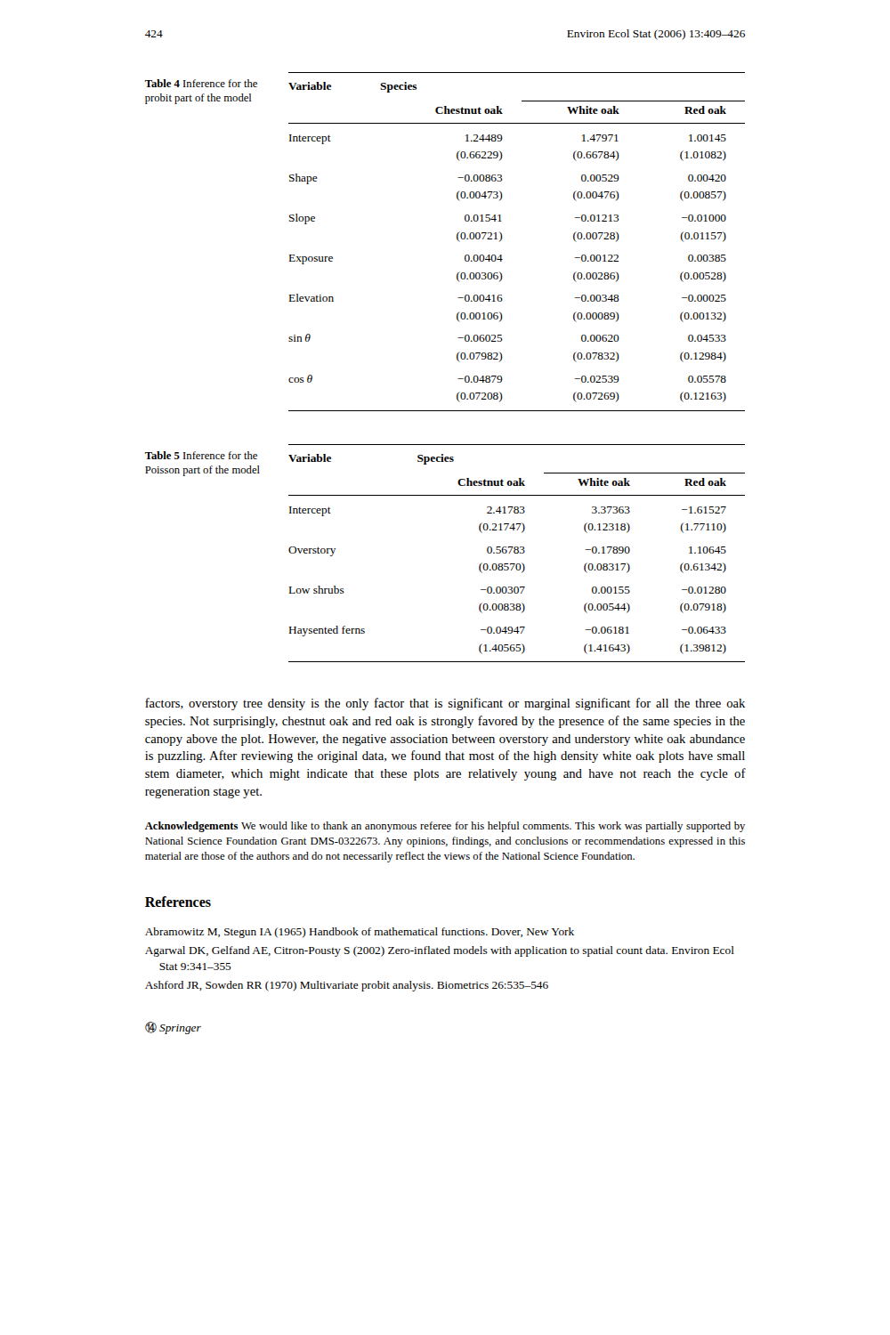424 Environ Ecol Stat (2006) 13:409–426
Table 4 Inference for the probit part of the model
| Variable | Species |
| --- | --- |
| | Chestnut oak | White oak | Red oak |
| Intercept | 1.24489 | 1.47971 | 1.00145 |
| | (0.66229) | (0.66784) | (1.01082) |
| Shape | − 0.00863 | 0.00529 | 0.00420 |
| | (0.00473) | (0.00476) | (0.00857) |
| Slope | 0.01541 | − 0.01213 | − 0.01000 |
| | (0.00721) | (0.00728) | (0.01157) |
| Exposure | 0.00404 | − 0.00122 | 0.00385 |
| | (0.00306) | (0.00286) | (0.00528) |
| Elevation | − 0.00416 | − 0.00348 | − 0.00025 |
| | (0.00106) | (0.00089) | (0.00132) |
| sin θ | − 0.06025 | 0.00620 | 0.04533 |
| | (0.07982) | (0.07832) | (0.12984) |
| cos θ | − 0.04879 | − 0.02539 | 0.05578 |
| | (0.07208) | (0.07269) | (0.12163) |
Table 5 Inference for the Poisson part of the model
| Variable | Species |
| --- | --- |
| | Chestnut oak | White oak | Red oak |
| Intercept | 2.41783 | 3.37363 | − 1.61527 |
| | (0.21747) | (0.12318) | (1.77110) |
| Overstory | 0.56783 | − 0.17890 | 1.10645 |
| | (0.08570) | (0.08317) | (0.61342) |
| Low shrubs | − 0.00307 | 0.00155 | − 0.01280 |
| | (0.00838) | (0.00544) | (0.07918) |
| Haysented ferns | − 0.04947 | − 0.06181 | − 0.06433 |
| | (1.40565) | (1.41643) | (1.39812) |
factors, overstory tree density is the only factor that is significant or marginal significant for all the three oak species. Not surprisingly, chestnut oak and red oak is strongly favored by the presence of the same species in the canopy above the plot. However, the negative association between overstory and understory white oak abundance is puzzling. After reviewing the original data, we found that most of the high density white oak plots have small stem diameter, which might indicate that these plots are relatively young and have not reach the cycle of regeneration stage yet.
Acknowledgements We would like to thank an anonymous referee for his helpful comments. This work was partially supported by National Science Foundation Grant DMS-0322673. Any opinions, findings, and conclusions or recommendations expressed in this material are those of the authors and do not necessarily reflect the views of the National Science Foundation.
References
Abramowitz M, Stegun IA (1965) Handbook of mathematical functions. Dover, New York
Agarwal DK, Gelfand AE, Citron-Pousty S (2002) Zero-inflated models with application to spatial count data. Environ Ecol Stat 9:341–355
Ashford JR, Sowden RR (1970) Multivariate probit analysis. Biometrics 26:535–546
⑭ Springer